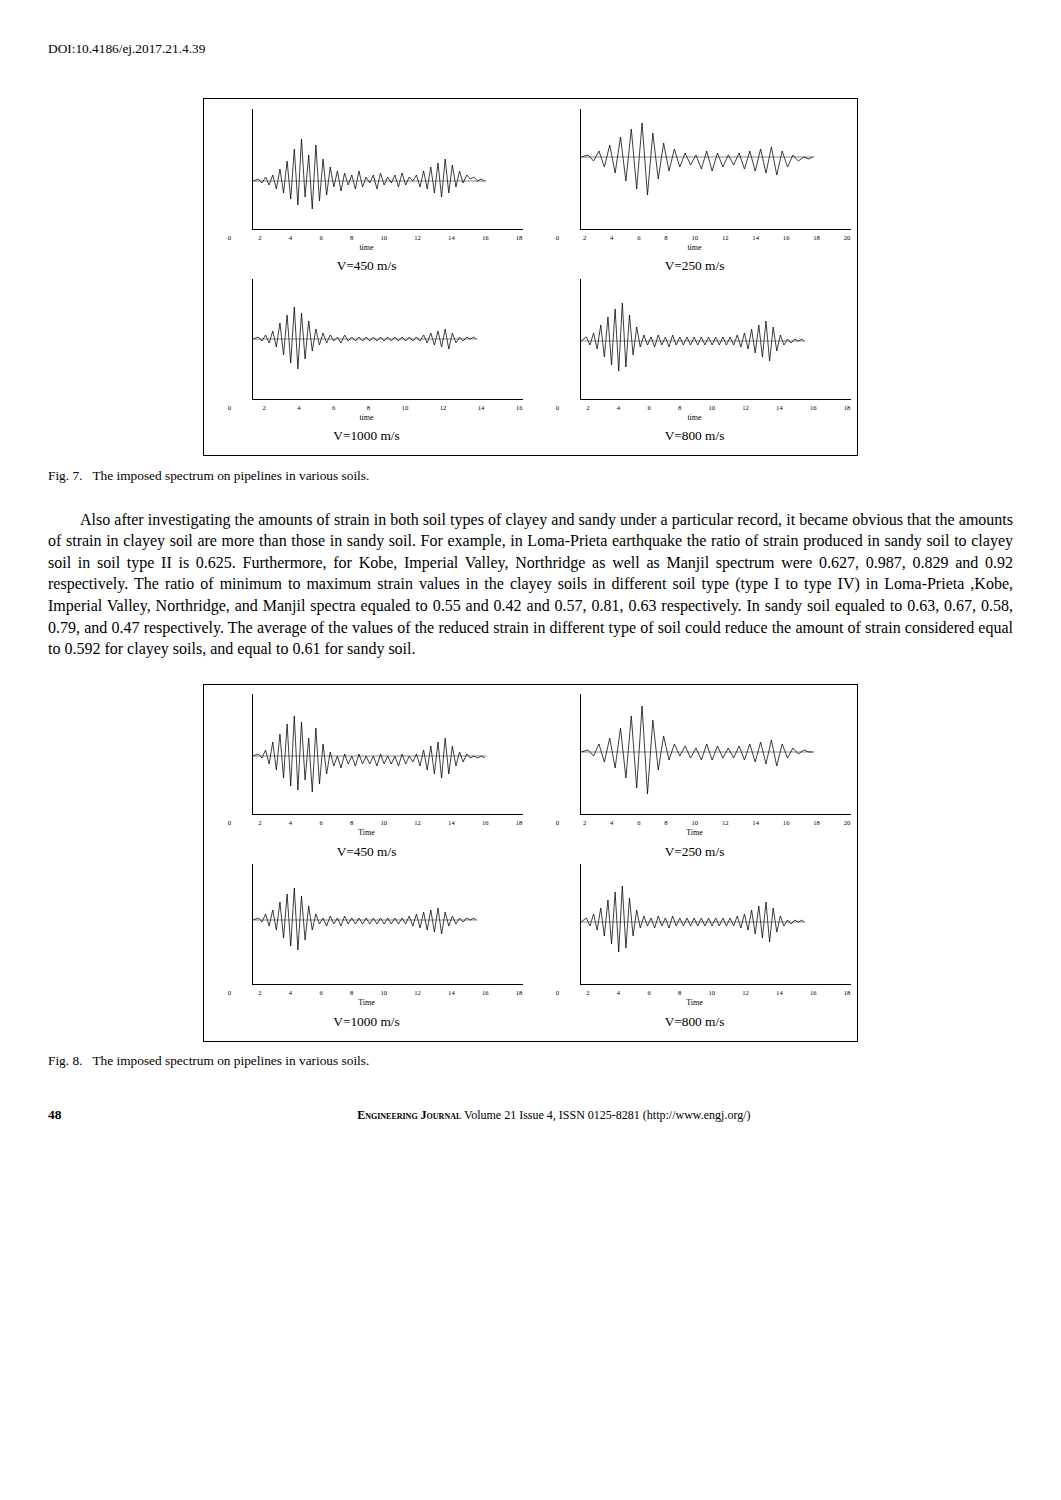DOI:10.4186/ej.2017.21.4.39
Strain
0.00080.00060.00040.00020-0.0002-0.0004
024681012141618
time
V=450 m/s
strain
0.00060.00040.00020-0.0002-0.0004-0.0006-0.0008
02468101214161820
time
V=250 m/s
Strain
0.00040.00030.00020.00010-0.0001-0.0002-0.0003-0.0004
0246810121416
time
V=1000 m/s
strain
0.00050.00040.00030.00020.00010-0.0001-0.0002-0.0003-0.0004
024681012141618
time
V=800 m/s
Fig. 7. The imposed spectrum on pipelines in various soils.
Also after investigating the amounts of strain in both soil types of clayey and sandy under a particular record, it became obvious that the amounts of strain in clayey soil are more than those in sandy soil. For example, in Loma-Prieta earthquake the ratio of strain produced in sandy soil to clayey soil in soil type II is 0.625. Furthermore, for Kobe, Imperial Valley, Northridge as well as Manjil spectrum were 0.627, 0.987, 0.829 and 0.92 respectively. The ratio of minimum to maximum strain values in the clayey soils in different soil type (type I to type IV) in Loma-Prieta ,Kobe, Imperial Valley, Northridge, and Manjil spectra equaled to 0.55 and 0.42 and 0.57, 0.81, 0.63 respectively. In sandy soil equaled to 0.63, 0.67, 0.58, 0.79, and 0.47 respectively. The average of the values of the reduced strain in different type of soil could reduce the amount of strain considered equal to 0.592 for clayey soils, and equal to 0.61 for sandy soil.
Strain
0.00080.00060.00040.00020-0.0002-0.0004-0.0006
024681012141618
Time
V=450 m/s
Strain
0.0010.00080.00060.00040.00020-0.0002-0.0004-0.0006-0.0008
02468101214161820
Time
V=250 m/s
Strain
0.00040.00030.00020.00010-0.0001-0.0002-0.0003-0.0004-0.0005
024681012141618
Time
V=1000 m/s
Strain
0.00050.00040.00030.00020.00010-0.0001-0.0002-0.0003-0.0004-0.0005
024681012141618
Time
V=800 m/s
Fig. 8. The imposed spectrum on pipelines in various soils.
48 Engineering Journal Volume 21 Issue 4, ISSN 0125-8281 (http://www.engj.org/)